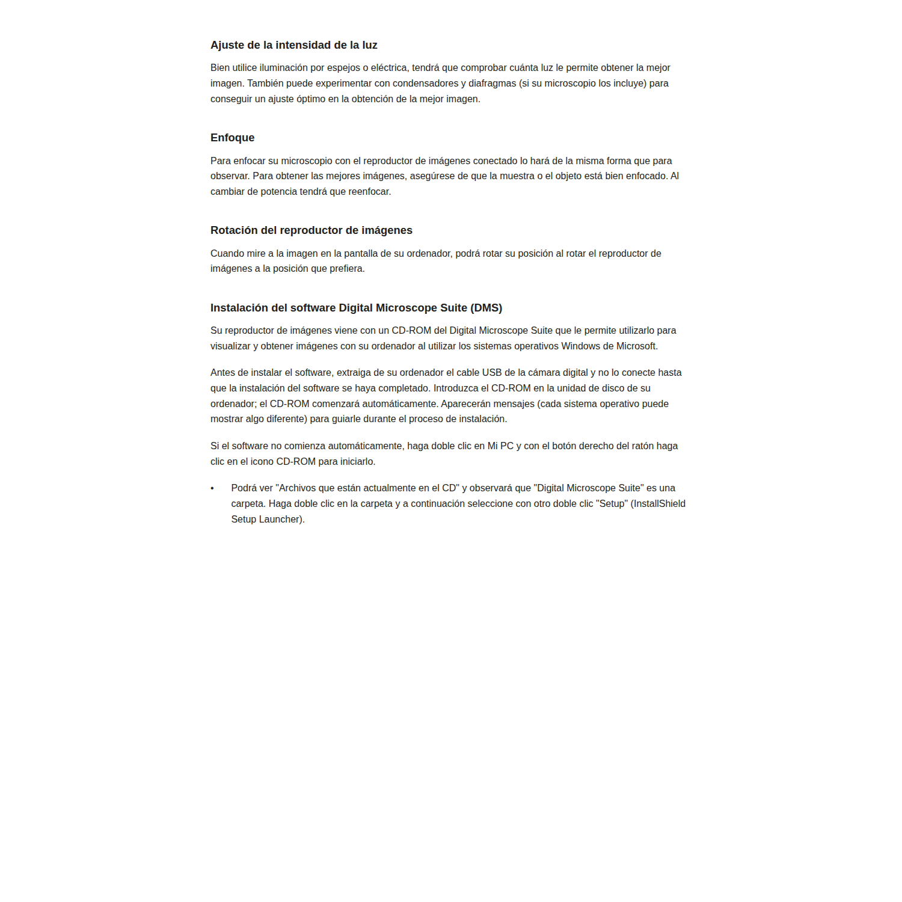Ajuste de la intensidad de la luz
Bien utilice iluminación por espejos o eléctrica, tendrá que comprobar cuánta luz le permite obtener la mejor imagen. También puede experimentar con condensadores y diafragmas (si su microscopio los incluye) para conseguir un ajuste óptimo en la obtención de la mejor imagen.
Enfoque
Para enfocar su microscopio con el reproductor de imágenes conectado lo hará de la misma forma que para observar. Para obtener las mejores imágenes, asegúrese de que la muestra o el objeto está bien enfocado. Al cambiar de potencia tendrá que reenfocar.
Rotación del reproductor de imágenes
Cuando mire a la imagen en la pantalla de su ordenador, podrá rotar su posición al rotar el reproductor de imágenes a la posición que prefiera.
Instalación del software Digital Microscope Suite (DMS)
Su reproductor de imágenes viene con un CD-ROM del Digital Microscope Suite que le permite utilizarlo para visualizar y obtener imágenes con su ordenador al utilizar los sistemas operativos Windows de Microsoft.
Antes de instalar el software, extraiga de su ordenador el cable USB de la cámara digital y no lo conecte hasta que la instalación del software se haya completado. Introduzca el CD-ROM en la unidad de disco de su ordenador; el CD-ROM comenzará automáticamente. Aparecerán mensajes (cada sistema operativo puede mostrar algo diferente) para guiarle durante el proceso de instalación.
Si el software no comienza automáticamente, haga doble clic en Mi PC y con el botón derecho del ratón haga clic en el icono CD-ROM para iniciarlo.
• Podrá ver "Archivos que están actualmente en el CD" y observará que "Digital Microscope Suite" es una carpeta. Haga doble clic en la carpeta y a continuación seleccione con otro doble clic "Setup" (InstallShield Setup Launcher).